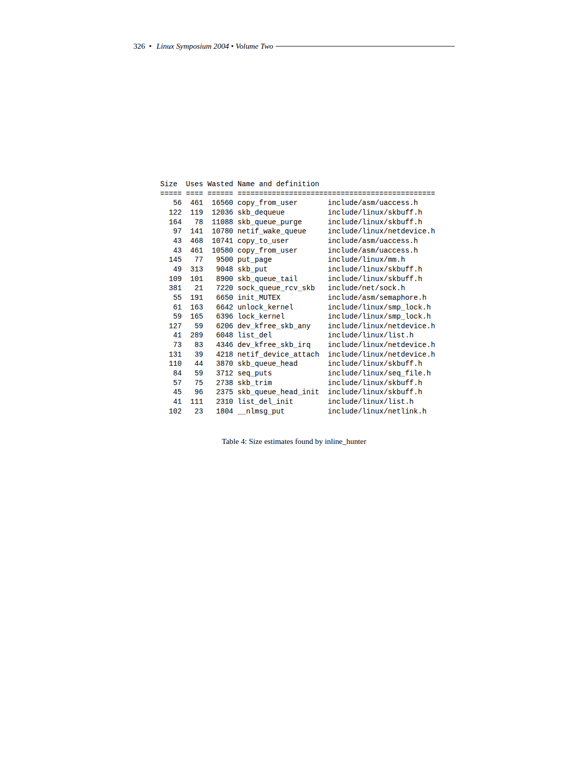326 • Linux Symposium 2004 • Volume Two
Size  Uses Wasted Name and definition
===== ==== ====== ==============================================
   56  461  16560 copy_from_user       include/asm/uaccess.h
  122  119  12036 skb_dequeue          include/linux/skbuff.h
  164   78  11088 skb_queue_purge      include/linux/skbuff.h
   97  141  10780 netif_wake_queue     include/linux/netdevice.h
   43  468  10741 copy_to_user         include/asm/uaccess.h
   43  461  10580 copy_from_user       include/asm/uaccess.h
  145   77   9500 put_page             include/linux/mm.h
   49  313   9048 skb_put              include/linux/skbuff.h
  109  101   8900 skb_queue_tail       include/linux/skbuff.h
  381   21   7220 sock_queue_rcv_skb   include/net/sock.h
   55  191   6650 init_MUTEX           include/asm/semaphore.h
   61  163   6642 unlock_kernel        include/linux/smp_lock.h
   59  165   6396 lock_kernel          include/linux/smp_lock.h
  127   59   6206 dev_kfree_skb_any    include/linux/netdevice.h
   41  289   6048 list_del             include/linux/list.h
   73   83   4346 dev_kfree_skb_irq    include/linux/netdevice.h
  131   39   4218 netif_device_attach  include/linux/netdevice.h
  110   44   3870 skb_queue_head       include/linux/skbuff.h
   84   59   3712 seq_puts             include/linux/seq_file.h
   57   75   2738 skb_trim             include/linux/skbuff.h
   45   96   2375 skb_queue_head_init  include/linux/skbuff.h
   41  111   2310 list_del_init        include/linux/list.h
  102   23   1804 __nlmsg_put          include/linux/netlink.h
Table 4: Size estimates found by inline_hunter